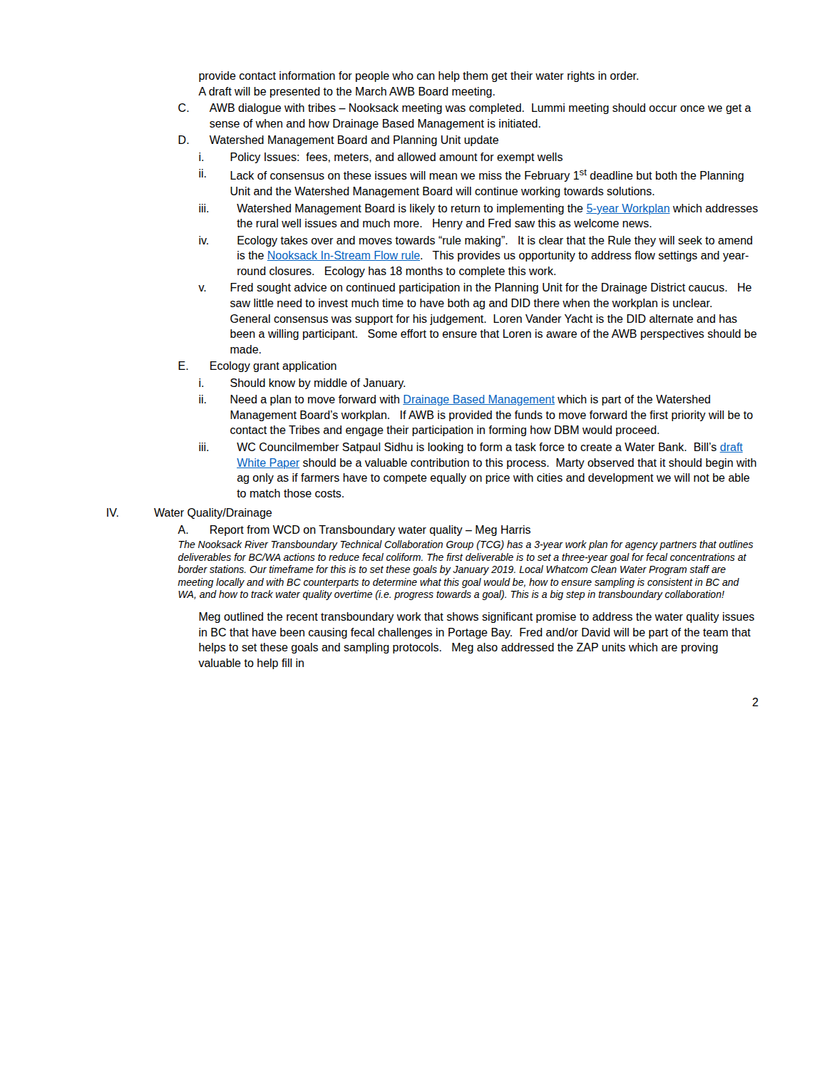provide contact information for people who can help them get their water rights in order.
A draft will be presented to the March AWB Board meeting.
C.
AWB dialogue with tribes – Nooksack meeting was completed. Lummi meeting should occur once we get a sense of when and how Drainage Based Management is initiated.
D.
Watershed Management Board and Planning Unit update
i.
Policy Issues: fees, meters, and allowed amount for exempt wells
ii.
Lack of consensus on these issues will mean we miss the February 1st deadline but both the Planning Unit and the Watershed Management Board will continue working towards solutions.
iii.
Watershed Management Board is likely to return to implementing the 5-year Workplan which addresses the rural well issues and much more. Henry and Fred saw this as welcome news.
iv.
Ecology takes over and moves towards “rule making”. It is clear that the Rule they will seek to amend is the Nooksack In-Stream Flow rule. This provides us opportunity to address flow settings and year-round closures. Ecology has 18 months to complete this work.
v.
Fred sought advice on continued participation in the Planning Unit for the Drainage District caucus. He saw little need to invest much time to have both ag and DID there when the workplan is unclear. General consensus was support for his judgement. Loren Vander Yacht is the DID alternate and has been a willing participant. Some effort to ensure that Loren is aware of the AWB perspectives should be made.
E.
Ecology grant application
i.
Should know by middle of January.
ii.
Need a plan to move forward with Drainage Based Management which is part of the Watershed Management Board’s workplan. If AWB is provided the funds to move forward the first priority will be to contact the Tribes and engage their participation in forming how DBM would proceed.
iii.
WC Councilmember Satpaul Sidhu is looking to form a task force to create a Water Bank. Bill’s draft White Paper should be a valuable contribution to this process. Marty observed that it should begin with ag only as if farmers have to compete equally on price with cities and development we will not be able to match those costs.
IV.
Water Quality/Drainage
A.
Report from WCD on Transboundary water quality – Meg Harris
The Nooksack River Transboundary Technical Collaboration Group (TCG) has a 3-year work plan for agency partners that outlines deliverables for BC/WA actions to reduce fecal coliform. The first deliverable is to set a three-year goal for fecal concentrations at border stations. Our timeframe for this is to set these goals by January 2019. Local Whatcom Clean Water Program staff are meeting locally and with BC counterparts to determine what this goal would be, how to ensure sampling is consistent in BC and WA, and how to track water quality overtime (i.e. progress towards a goal). This is a big step in transboundary collaboration!
Meg outlined the recent transboundary work that shows significant promise to address the water quality issues in BC that have been causing fecal challenges in Portage Bay. Fred and/or David will be part of the team that helps to set these goals and sampling protocols. Meg also addressed the ZAP units which are proving valuable to help fill in
2